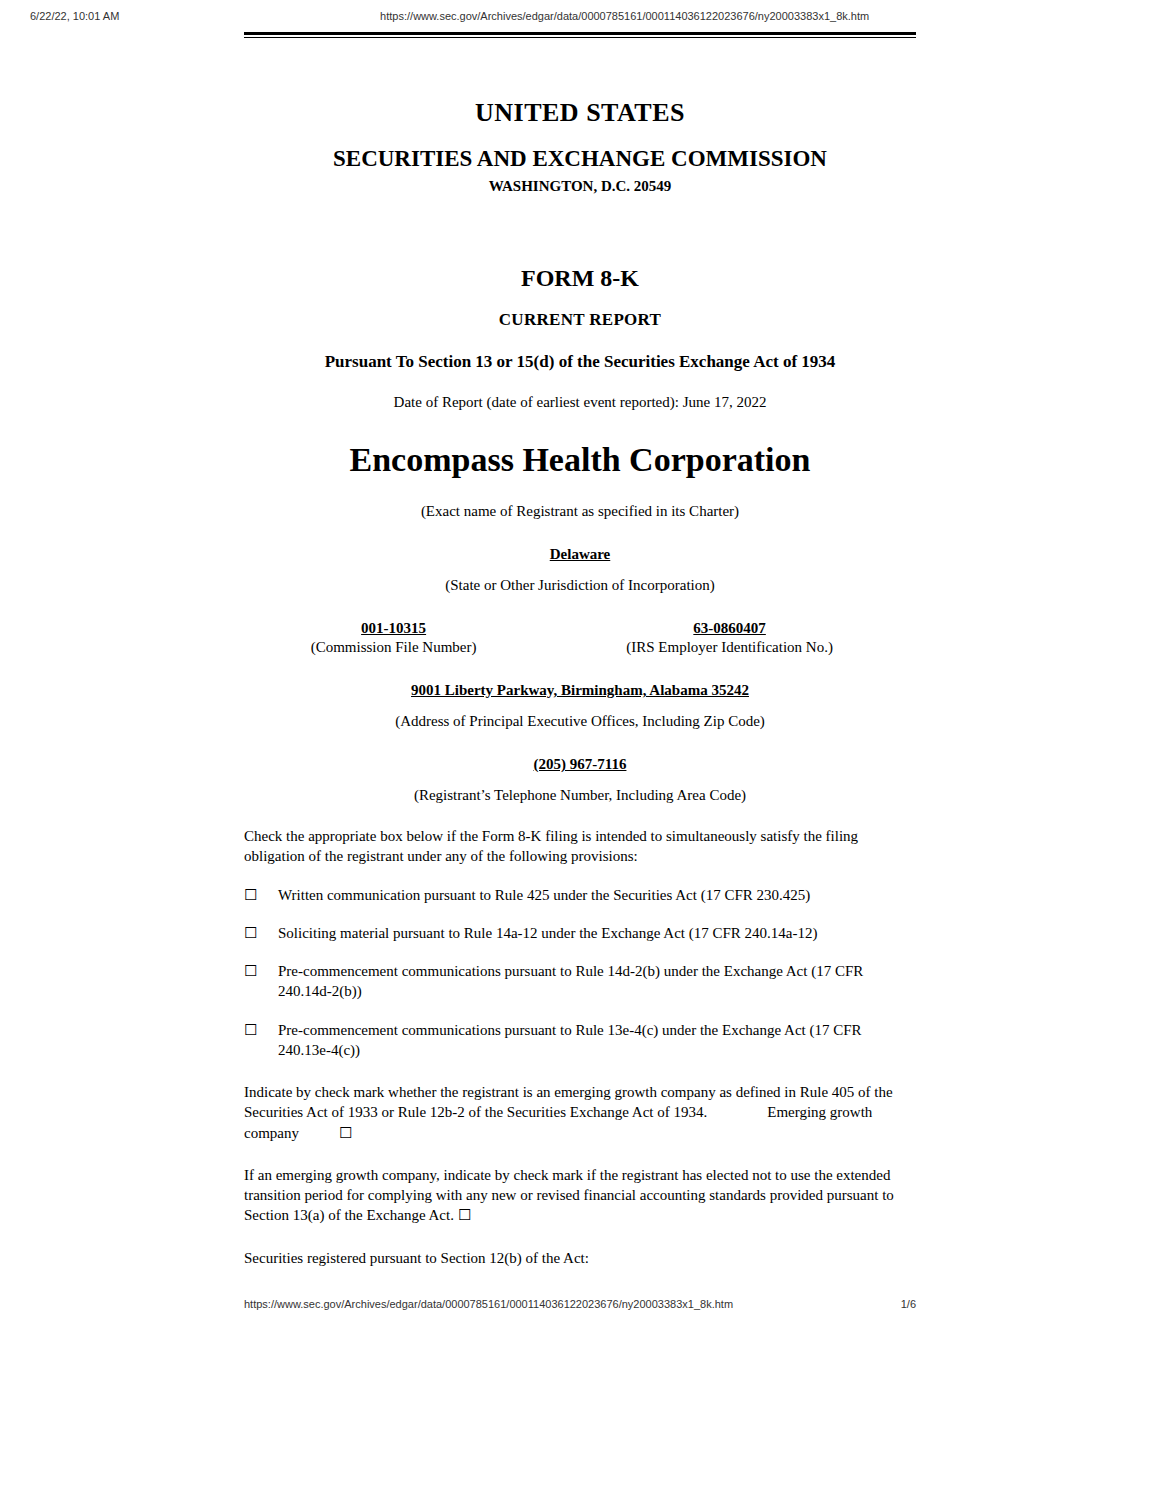6/22/22, 10:01 AM https://www.sec.gov/Archives/edgar/data/0000785161/000114036122023676/ny20003383x1_8k.htm
UNITED STATES
SECURITIES AND EXCHANGE COMMISSION
WASHINGTON, D.C. 20549
FORM 8-K
CURRENT REPORT
Pursuant To Section 13 or 15(d) of the Securities Exchange Act of 1934
Date of Report (date of earliest event reported): June 17, 2022
Encompass Health Corporation
(Exact name of Registrant as specified in its Charter)
Delaware
(State or Other Jurisdiction of Incorporation)
| 001-10315 | 63-0860407 |
| (Commission File Number) | (IRS Employer Identification No.) |
9001 Liberty Parkway, Birmingham, Alabama 35242
(Address of Principal Executive Offices, Including Zip Code)
(205) 967-7116
(Registrant’s Telephone Number, Including Area Code)
Check the appropriate box below if the Form 8-K filing is intended to simultaneously satisfy the filing obligation of the registrant under any of the following provisions:
☐
Written communication pursuant to Rule 425 under the Securities Act (17 CFR 230.425)
☐
Soliciting material pursuant to Rule 14a-12 under the Exchange Act (17 CFR 240.14a-12)
☐
Pre-commencement communications pursuant to Rule 14d-2(b) under the Exchange Act (17 CFR 240.14d-2(b))
☐
Pre-commencement communications pursuant to Rule 13e-4(c) under the Exchange Act (17 CFR 240.13e-4(c))
Indicate by check mark whether the registrant is an emerging growth company as defined in Rule 405 of the Securities Act of 1933 or Rule 12b-2 of the Securities Exchange Act of 1934. Emerging growth company ☐
If an emerging growth company, indicate by check mark if the registrant has elected not to use the extended transition period for complying with any new or revised financial accounting standards provided pursuant to Section 13(a) of the Exchange Act. ☐
Securities registered pursuant to Section 12(b) of the Act:
https://www.sec.gov/Archives/edgar/data/0000785161/000114036122023676/ny20003383x1_8k.htm 1/6